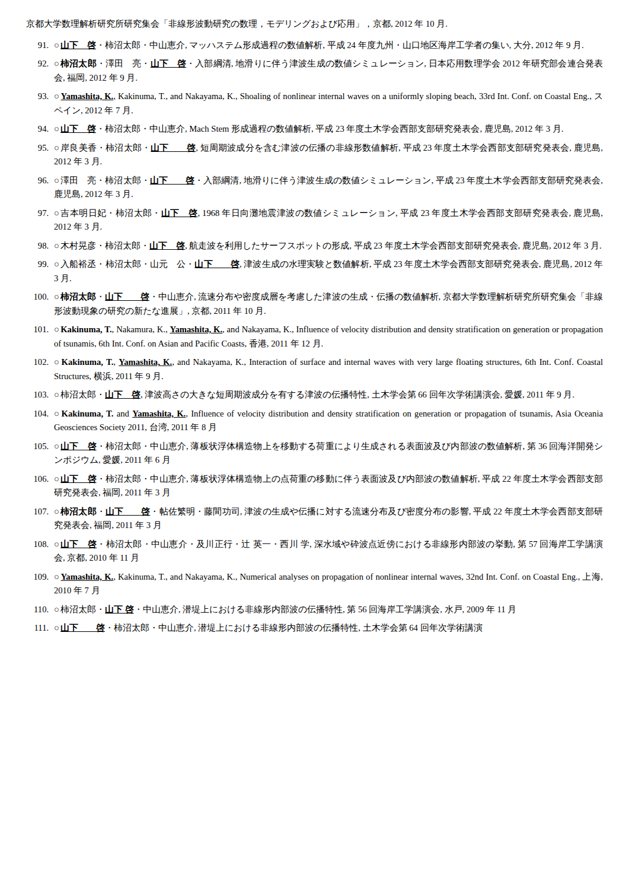京都大学数理解析研究所研究集会「非線形波動研究の数理，モデリングおよび応用」，京都, 2012 年 10 月.
91.○山下　啓・柿沼太郎・中山恵介, マッハステム形成過程の数値解析, 平成 24 年度九州・山口地区海岸工学者の集い, 大分, 2012 年 9 月.
92.○柿沼太郎・澤田　亮・山下　啓・入部綱清, 地滑りに伴う津波生成の数値シミュレーション, 日本応用数理学会 2012 年研究部会連合発表会, 福岡, 2012 年 9 月.
93.○Yamashita, K., Kakinuma, T., and Nakayama, K., Shoaling of nonlinear internal waves on a uniformly sloping beach, 33rd Int. Conf. on Coastal Eng., スペイン, 2012 年 7 月.
94.○山下　啓・柿沼太郎・中山恵介, Mach Stem 形成過程の数値解析, 平成 23 年度土木学会西部支部研究発表会, 鹿児島, 2012 年 3 月.
95.○岸良美香・柿沼太郎・山下　　啓, 短周期波成分を含む津波の伝播の非線形数値解析, 平成 23 年度土木学会西部支部研究発表会, 鹿児島, 2012 年 3 月.
96.○澤田　亮・柿沼太郎・山下　　啓・入部綱清, 地滑りに伴う津波生成の数値シミュレーション, 平成 23 年度土木学会西部支部研究発表会, 鹿児島, 2012 年 3 月.
97.○吉本明日妃・柿沼太郎・山下　啓, 1968 年日向灘地震津波の数値シミュレーション, 平成 23 年度土木学会西部支部研究発表会, 鹿児島, 2012 年 3 月.
98.○木村晃彦・柿沼太郎・山下　啓, 航走波を利用したサーフスポットの形成, 平成 23 年度土木学会西部支部研究発表会, 鹿児島, 2012 年 3 月.
99.○入船裕丞・柿沼太郎・山元　公・山下　　啓, 津波生成の水理実験と数値解析, 平成 23 年度土木学会西部支部研究発表会, 鹿児島, 2012 年 3 月.
100.○柿沼太郎・山下　　啓・中山恵介, 流速分布や密度成層を考慮した津波の生成・伝播の数値解析, 京都大学数理解析研究所研究集会「非線形波動現象の研究の新たな進展」, 京都, 2011 年 10 月.
101.○Kakinuma, T., Nakamura, K., Yamashita, K., and Nakayama, K., Influence of velocity distribution and density stratification on generation or propagation of tsunamis, 6th Int. Conf. on Asian and Pacific Coasts, 香港, 2011 年 12 月.
102.○Kakinuma, T., Yamashita, K., and Nakayama, K., Interaction of surface and internal waves with very large floating structures, 6th Int. Conf. Coastal Structures, 横浜, 2011 年 9 月.
103.○柿沼太郎・山下　啓, 津波高さの大きな短周期波成分を有する津波の伝播特性, 土木学会第 66 回年次学術講演会, 愛媛, 2011 年 9 月.
104.○Kakinuma, T. and Yamashita, K., Influence of velocity distribution and density stratification on generation or propagation of tsunamis, Asia Oceania Geosciences Society 2011, 台湾, 2011 年 8 月
105.○山下　啓・柿沼太郎・中山恵介, 薄板状浮体構造物上を移動する荷重により生成される表面波及び内部波の数値解析, 第 36 回海洋開発シンポジウム, 愛媛, 2011 年 6 月
106.○山下　啓・柿沼太郎・中山恵介, 薄板状浮体構造物上の点荷重の移動に伴う表面波及び内部波の数値解析, 平成 22 年度土木学会西部支部研究発表会, 福岡, 2011 年 3 月
107.○柿沼太郎・山下　　啓・帖佐繁明・藤間功司, 津波の生成や伝播に対する流速分布及び密度分布の影響, 平成 22 年度土木学会西部支部研究発表会, 福岡, 2011 年 3 月
108.○山下　啓・柿沼太郎・中山恵介・及川正行・辻 英一・西川 学, 深水域や砕波点近傍における非線形内部波の挙動, 第 57 回海岸工学講演会, 京都, 2010 年 11 月
109.○Yamashita, K., Kakinuma, T., and Nakayama, K., Numerical analyses on propagation of nonlinear internal waves, 32nd Int. Conf. on Coastal Eng., 上海, 2010 年 7 月
110.○柿沼太郎・山下 啓・中山恵介, 潜堤上における非線形内部波の伝播特性, 第 56 回海岸工学講演会, 水戸, 2009 年 11 月
111.○山下　　啓・柿沼太郎・中山恵介, 潜堤上における非線形内部波の伝播特性, 土木学会第 64 回年次学術講演